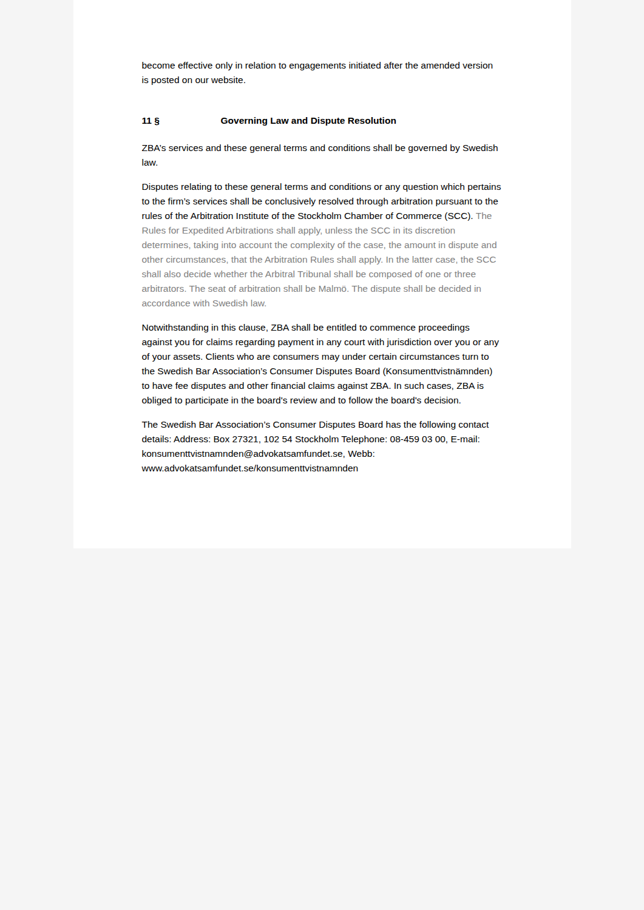become effective only in relation to engagements initiated after the amended version is posted on our website.
11 §Governing Law and Dispute Resolution
ZBA’s services and these general terms and conditions shall be governed by Swedish law.
Disputes relating to these general terms and conditions or any question which pertains to the firm’s services shall be conclusively resolved through arbitration pursuant to the rules of the Arbitration Institute of the Stockholm Chamber of Commerce (SCC). The Rules for Expedited Arbitrations shall apply, unless the SCC in its discretion determines, taking into account the complexity of the case, the amount in dispute and other circumstances, that the Arbitration Rules shall apply. In the latter case, the SCC shall also decide whether the Arbitral Tribunal shall be composed of one or three arbitrators. The seat of arbitration shall be Malmö. The dispute shall be decided in accordance with Swedish law.
Notwithstanding in this clause, ZBA shall be entitled to commence proceedings against you for claims regarding payment in any court with jurisdiction over you or any of your assets. Clients who are consumers may under certain circumstances turn to the Swedish Bar Association’s Consumer Disputes Board (Konsumenttvistnämnden) to have fee disputes and other financial claims against ZBA. In such cases, ZBA is obliged to participate in the board's review and to follow the board's decision.
The Swedish Bar Association’s Consumer Disputes Board has the following contact details: Address: Box 27321, 102 54 Stockholm Telephone: 08-459 03 00, E-mail: konsumenttvistnamnden@advokatsamfundet.se, Webb: www.advokatsamfundet.se/konsumenttvistnamnden